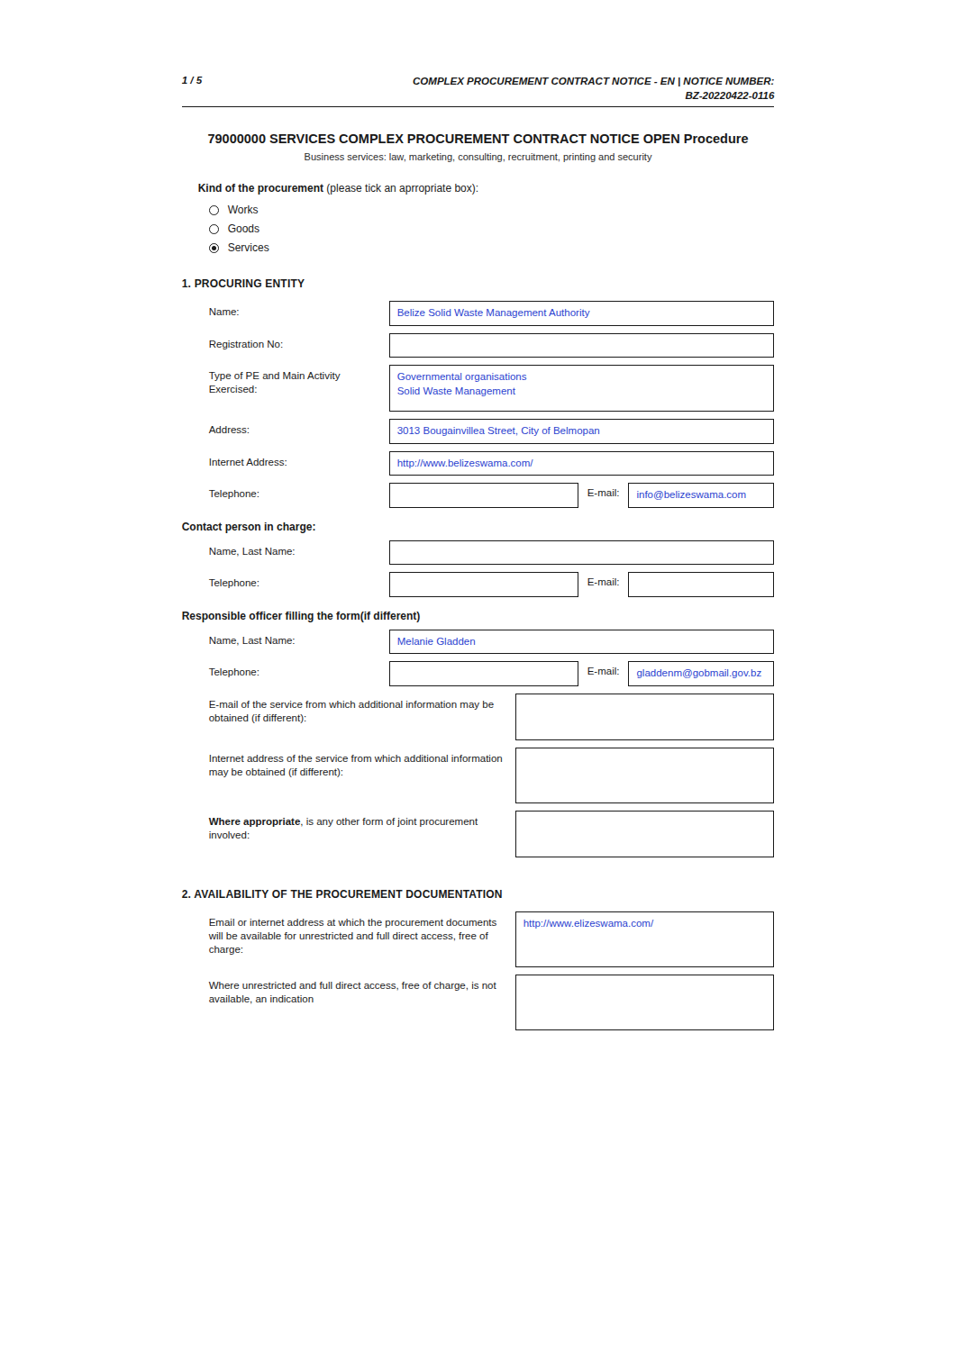1 / 5
COMPLEX PROCUREMENT CONTRACT NOTICE - EN | NOTICE NUMBER:
BZ-20220422-0116
79000000 SERVICES COMPLEX PROCUREMENT CONTRACT NOTICE OPEN Procedure
Business services: law, marketing, consulting, recruitment, printing and security
Kind of the procurement (please tick an aprropriate box):
Works
Goods
Services
1. PROCURING ENTITY
Name:
Belize Solid Waste Management Authority
Registration No:
Type of PE and Main Activity Exercised:
Governmental organisations
Solid Waste Management
Address:
3013 Bougainvillea Street, City of Belmopan
Internet Address:
http://www.belizeswama.com/
Telephone:
E-mail:
info@belizeswama.com
Contact person in charge:
Name, Last Name:
Telephone:
E-mail:
Responsible officer filling the form(if different)
Name, Last Name:
Melanie Gladden
Telephone:
E-mail:
gladdenm@gobmail.gov.bz
E-mail of the service from which additional information may be obtained (if different):
Internet address of the service from which additional information may be obtained (if different):
Where appropriate, is any other form of joint procurement involved:
2. AVAILABILITY OF THE PROCUREMENT DOCUMENTATION
Email or internet address at which the procurement documents will be available for unrestricted and full direct access, free of charge:
http://www.elizeswama.com/
Where unrestricted and full direct access, free of charge, is not available, an indication